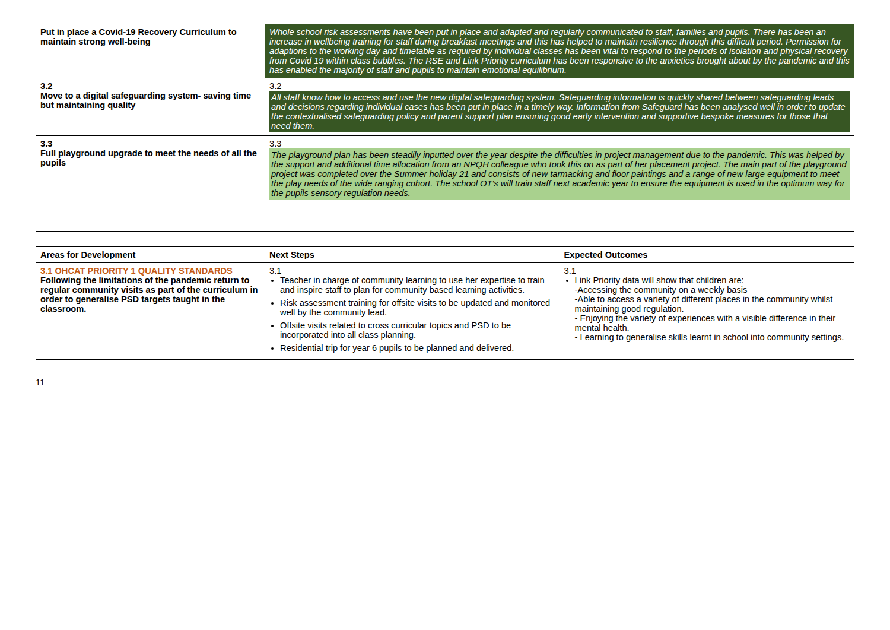| Put in place a Covid-19 Recovery Curriculum to maintain strong well-being | Whole school risk assessments have been put in place and adapted and regularly communicated to staff, families and pupils. There has been an increase in wellbeing training for staff during breakfast meetings and this has helped to maintain resilience through this difficult period. Permission for adaptions to the working day and timetable as required by individual classes has been vital to respond to the periods of isolation and physical recovery from Covid 19 within class bubbles. The RSE and Link Priority curriculum has been responsive to the anxieties brought about by the pandemic and this has enabled the majority of staff and pupils to maintain emotional equilibrium. |
| 3.2 Move to a digital safeguarding system- saving time but maintaining quality | 3.2 All staff know how to access and use the new digital safeguarding system. Safeguarding information is quickly shared between safeguarding leads and decisions regarding individual cases has been put in place in a timely way. Information from Safeguard has been analysed well in order to update the contextualised safeguarding policy and parent support plan ensuring good early intervention and supportive bespoke measures for those that need them. |
| 3.3 Full playground upgrade to meet the needs of all the pupils | 3.3 The playground plan has been steadily inputted over the year despite the difficulties in project management due to the pandemic. This was helped by the support and additional time allocation from an NPQH colleague who took this on as part of her placement project. The main part of the playground project was completed over the Summer holiday 21 and consists of new tarmacking and floor paintings and a range of new large equipment to meet the play needs of the wide ranging cohort. The school OT's will train staff next academic year to ensure the equipment is used in the optimum way for the pupils sensory regulation needs. |
| Areas for Development | Next Steps | Expected Outcomes |
| --- | --- | --- |
| 3.1 OHCAT PRIORITY 1 QUALITY STANDARDS Following the limitations of the pandemic return to regular community visits as part of the curriculum in order to generalise PSD targets taught in the classroom. | 3.1 Teacher in charge of community learning to use her expertise to train and inspire staff to plan for community based learning activities. Risk assessment training for offsite visits to be updated and monitored well by the community lead. Offsite visits related to cross curricular topics and PSD to be incorporated into all class planning. Residential trip for year 6 pupils to be planned and delivered. | 3.1 Link Priority data will show that children are: -Accessing the community on a weekly basis -Able to access a variety of different places in the community whilst maintaining good regulation. - Enjoying the variety of experiences with a visible difference in their mental health. - Learning to generalise skills learnt in school into community settings. |
11